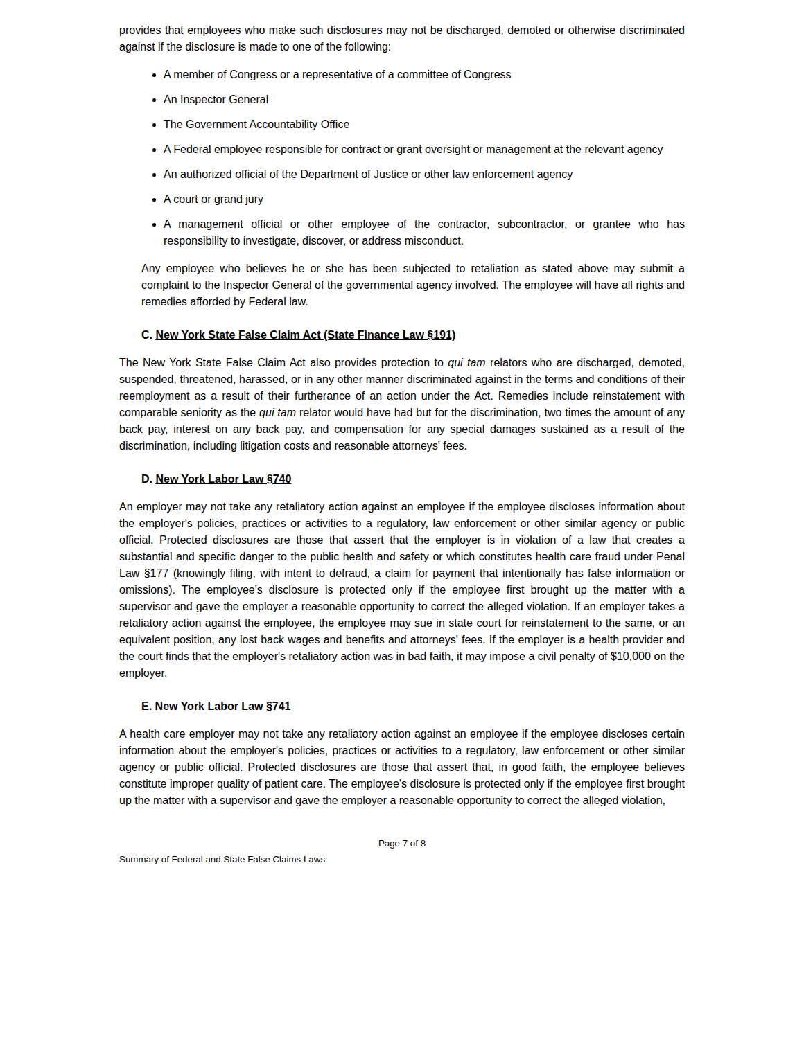provides that employees who make such disclosures may not be discharged, demoted or otherwise discriminated against if the disclosure is made to one of the following:
A member of Congress or a representative of a committee of Congress
An Inspector General
The Government Accountability Office
A Federal employee responsible for contract or grant oversight or management at the relevant agency
An authorized official of the Department of Justice or other law enforcement agency
A court or grand jury
A management official or other employee of the contractor, subcontractor, or grantee who has responsibility to investigate, discover, or address misconduct.
Any employee who believes he or she has been subjected to retaliation as stated above may submit a complaint to the Inspector General of the governmental agency involved. The employee will have all rights and remedies afforded by Federal law.
C. New York State False Claim Act (State Finance Law §191)
The New York State False Claim Act also provides protection to qui tam relators who are discharged, demoted, suspended, threatened, harassed, or in any other manner discriminated against in the terms and conditions of their reemployment as a result of their furtherance of an action under the Act. Remedies include reinstatement with comparable seniority as the qui tam relator would have had but for the discrimination, two times the amount of any back pay, interest on any back pay, and compensation for any special damages sustained as a result of the discrimination, including litigation costs and reasonable attorneys' fees.
D. New York Labor Law §740
An employer may not take any retaliatory action against an employee if the employee discloses information about the employer's policies, practices or activities to a regulatory, law enforcement or other similar agency or public official. Protected disclosures are those that assert that the employer is in violation of a law that creates a substantial and specific danger to the public health and safety or which constitutes health care fraud under Penal Law §177 (knowingly filing, with intent to defraud, a claim for payment that intentionally has false information or omissions). The employee's disclosure is protected only if the employee first brought up the matter with a supervisor and gave the employer a reasonable opportunity to correct the alleged violation. If an employer takes a retaliatory action against the employee, the employee may sue in state court for reinstatement to the same, or an equivalent position, any lost back wages and benefits and attorneys' fees. If the employer is a health provider and the court finds that the employer's retaliatory action was in bad faith, it may impose a civil penalty of $10,000 on the employer.
E. New York Labor Law §741
A health care employer may not take any retaliatory action against an employee if the employee discloses certain information about the employer's policies, practices or activities to a regulatory, law enforcement or other similar agency or public official. Protected disclosures are those that assert that, in good faith, the employee believes constitute improper quality of patient care. The employee's disclosure is protected only if the employee first brought up the matter with a supervisor and gave the employer a reasonable opportunity to correct the alleged violation,
Page 7 of 8
Summary of Federal and State False Claims Laws